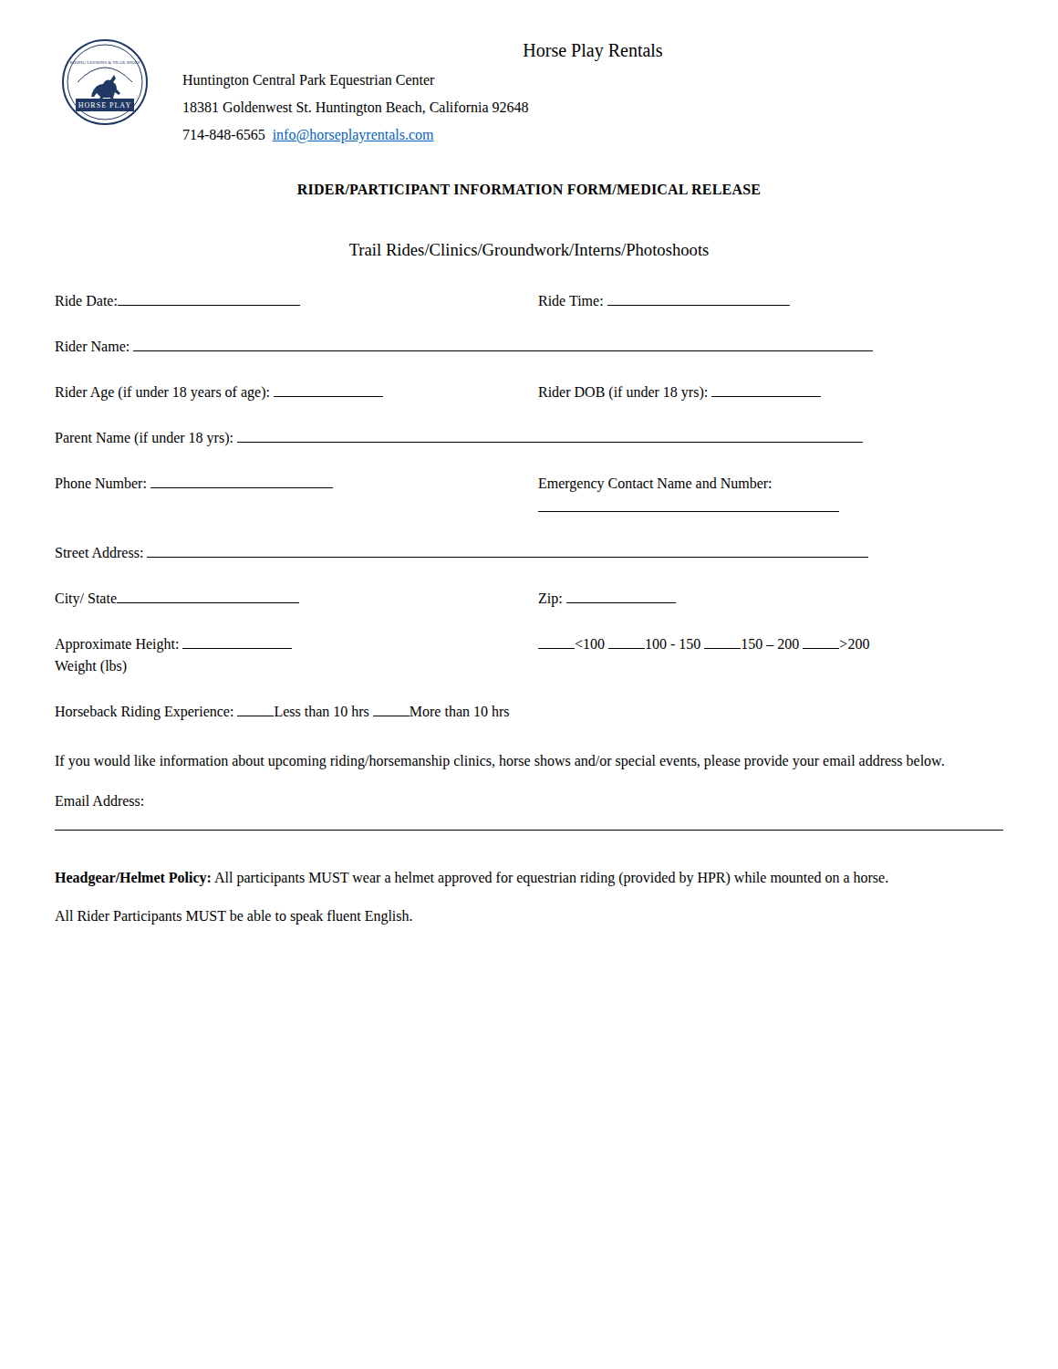RIDING LESSONS & TRAIL RIDES HORSE PLAY
Horse Play Rentals
Huntington Central Park Equestrian Center
18381 Goldenwest St. Huntington Beach, California 92648
714-848-6565 info@horseplayrentals.com
RIDER/PARTICIPANT INFORMATION FORM/MEDICAL RELEASE
Trail Rides/Clinics/Groundwork/Interns/Photoshoots
Ride Date:
Ride Time:
Rider Name:
Rider Age (if under 18 years of age):
Rider DOB (if under 18 yrs):
Parent Name (if under 18 yrs):
Phone Number:
Emergency Contact Name and Number:
Street Address:
City/ State
Zip:
Approximate Height:
Weight (lbs)
<100 100 - 150 150 – 200 >200
Horseback Riding Experience: Less than 10 hrs More than 10 hrs
If you would like information about upcoming riding/horsemanship clinics, horse shows and/or special events, please provide your email address below.
Email Address:
Headgear/Helmet Policy: All participants MUST wear a helmet approved for equestrian riding (provided by HPR) while mounted on a horse.
All Rider Participants MUST be able to speak fluent English.